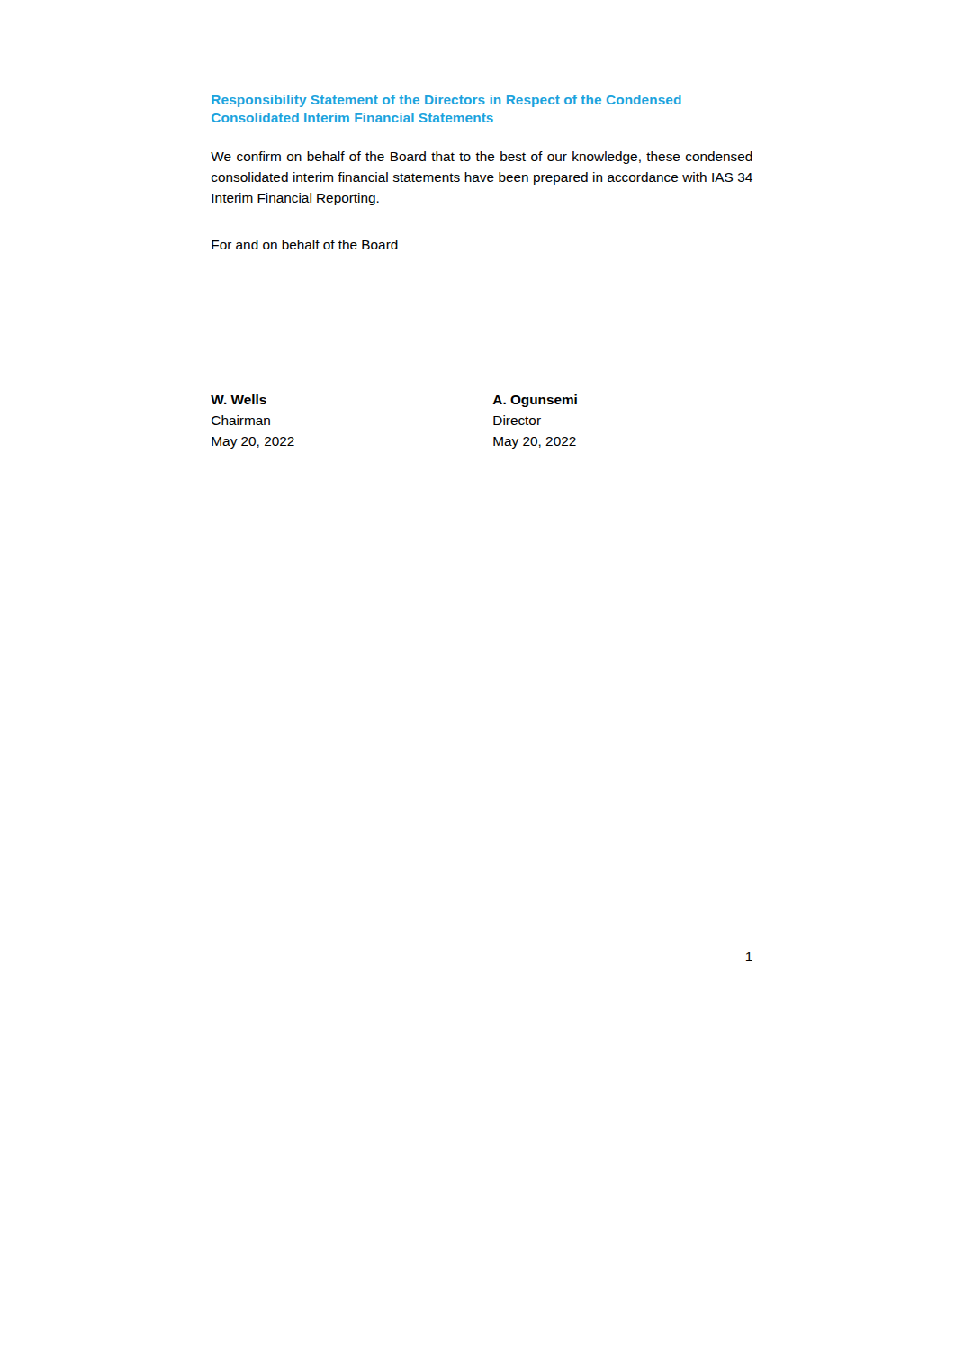Responsibility Statement of the Directors in Respect of the Condensed Consolidated Interim Financial Statements
We confirm on behalf of the Board that to the best of our knowledge, these condensed consolidated interim financial statements have been prepared in accordance with IAS 34 Interim Financial Reporting.
For and on behalf of the Board
| W. Wells Chairman May 20, 2022 | A. Ogunsemi Director May 20, 2022 |
1